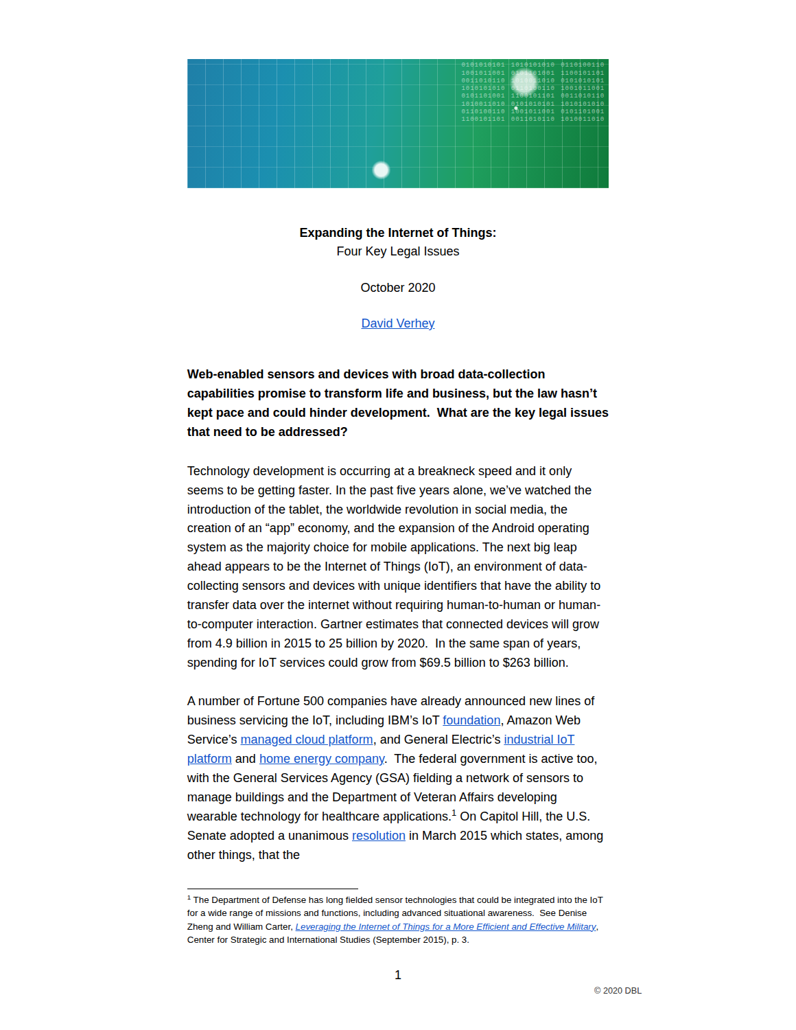Expanding the Internet of Things:
Four Key Legal Issues
October 2020
David Verhey
Web-enabled sensors and devices with broad data-collection capabilities promise to transform life and business, but the law hasn’t kept pace and could hinder development. What are the key legal issues that need to be addressed?
Technology development is occurring at a breakneck speed and it only seems to be getting faster. In the past five years alone, we’ve watched the introduction of the tablet, the worldwide revolution in social media, the creation of an “app” economy, and the expansion of the Android operating system as the majority choice for mobile applications. The next big leap ahead appears to be the Internet of Things (IoT), an environment of data-collecting sensors and devices with unique identifiers that have the ability to transfer data over the internet without requiring human-to-human or human-to-computer interaction. Gartner estimates that connected devices will grow from 4.9 billion in 2015 to 25 billion by 2020. In the same span of years, spending for IoT services could grow from $69.5 billion to $263 billion.
A number of Fortune 500 companies have already announced new lines of business servicing the IoT, including IBM’s IoT foundation, Amazon Web Service’s managed cloud platform, and General Electric’s industrial IoT platform and home energy company. The federal government is active too, with the General Services Agency (GSA) fielding a network of sensors to manage buildings and the Department of Veteran Affairs developing wearable technology for healthcare applications.1 On Capitol Hill, the U.S. Senate adopted a unanimous resolution in March 2015 which states, among other things, that the
1 The Department of Defense has long fielded sensor technologies that could be integrated into the IoT for a wide range of missions and functions, including advanced situational awareness. See Denise Zheng and William Carter, Leveraging the Internet of Things for a More Efficient and Effective Military, Center for Strategic and International Studies (September 2015), p. 3.
1
© 2020 DBL